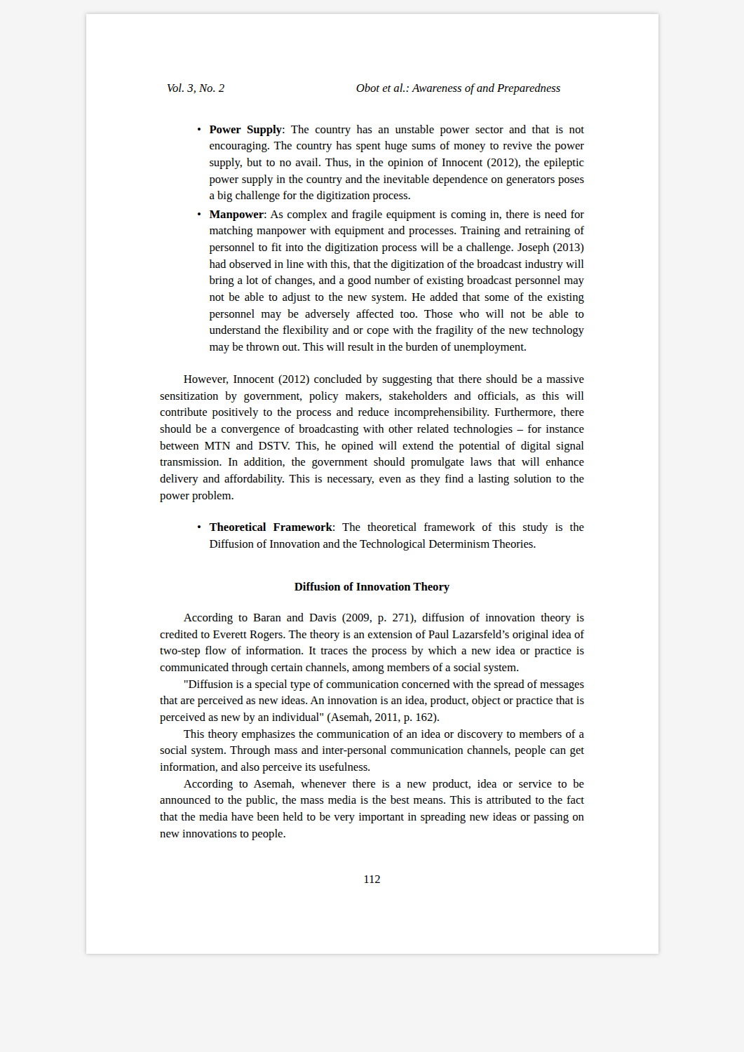Vol. 3, No. 2 Obot et al.: Awareness of and Preparedness
Power Supply: The country has an unstable power sector and that is not encouraging. The country has spent huge sums of money to revive the power supply, but to no avail. Thus, in the opinion of Innocent (2012), the epileptic power supply in the country and the inevitable dependence on generators poses a big challenge for the digitization process.
Manpower: As complex and fragile equipment is coming in, there is need for matching manpower with equipment and processes. Training and retraining of personnel to fit into the digitization process will be a challenge. Joseph (2013) had observed in line with this, that the digitization of the broadcast industry will bring a lot of changes, and a good number of existing broadcast personnel may not be able to adjust to the new system. He added that some of the existing personnel may be adversely affected too. Those who will not be able to understand the flexibility and or cope with the fragility of the new technology may be thrown out. This will result in the burden of unemployment.
However, Innocent (2012) concluded by suggesting that there should be a massive sensitization by government, policy makers, stakeholders and officials, as this will contribute positively to the process and reduce incomprehensibility. Furthermore, there should be a convergence of broadcasting with other related technologies – for instance between MTN and DSTV. This, he opined will extend the potential of digital signal transmission. In addition, the government should promulgate laws that will enhance delivery and affordability. This is necessary, even as they find a lasting solution to the power problem.
Theoretical Framework: The theoretical framework of this study is the Diffusion of Innovation and the Technological Determinism Theories.
Diffusion of Innovation Theory
According to Baran and Davis (2009, p. 271), diffusion of innovation theory is credited to Everett Rogers. The theory is an extension of Paul Lazarsfeld’s original idea of two-step flow of information. It traces the process by which a new idea or practice is communicated through certain channels, among members of a social system.
"Diffusion is a special type of communication concerned with the spread of messages that are perceived as new ideas. An innovation is an idea, product, object or practice that is perceived as new by an individual" (Asemah, 2011, p. 162).
This theory emphasizes the communication of an idea or discovery to members of a social system. Through mass and inter-personal communication channels, people can get information, and also perceive its usefulness.
According to Asemah, whenever there is a new product, idea or service to be announced to the public, the mass media is the best means. This is attributed to the fact that the media have been held to be very important in spreading new ideas or passing on new innovations to people.
112